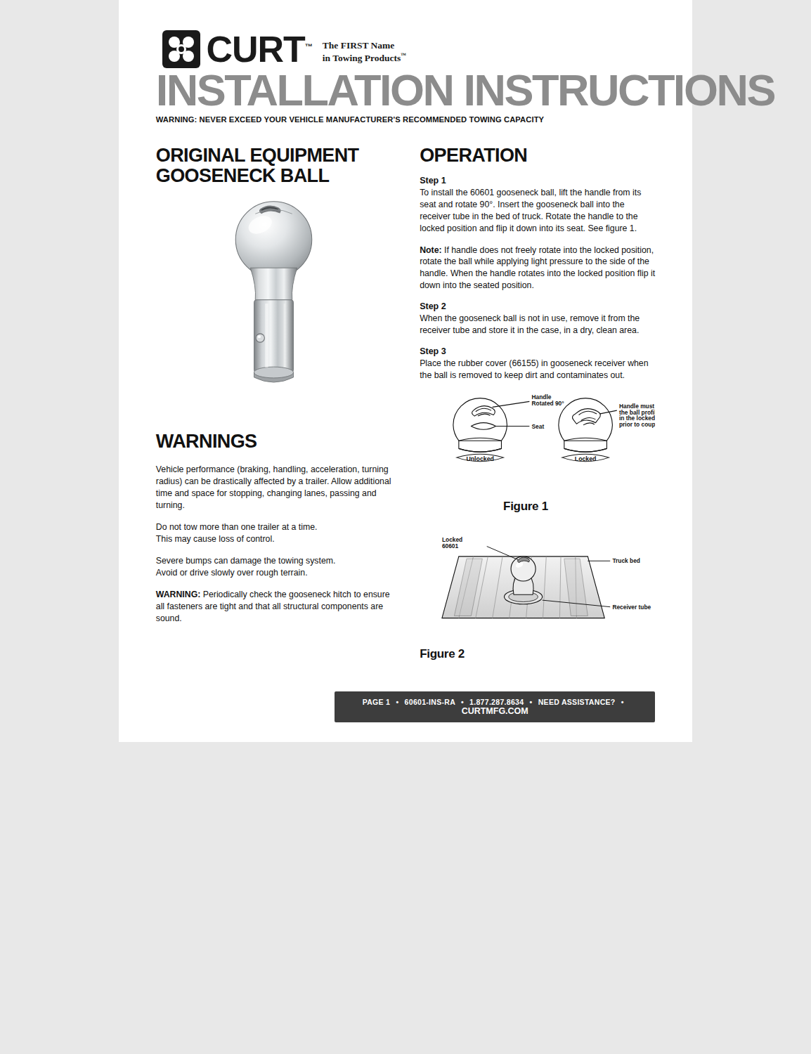CURT™
The FIRST Name
in Towing Products™
INSTALLATION INSTRUCTIONS
WARNING: NEVER EXCEED YOUR VEHICLE MANUFACTURER'S RECOMMENDED TOWING CAPACITY
ORIGINAL EQUIPMENT
GOOSENECK BALL
WARNINGS
Vehicle performance (braking, handling, acceleration, turning radius) can be drastically affected by a trailer. Allow additional time and space for stopping, changing lanes, passing and turning.
Do not tow more than one trailer at a time.
This may cause loss of control.
Severe bumps can damage the towing system.
Avoid or drive slowly over rough terrain.
WARNING: Periodically check the gooseneck hitch to ensure all fasteners are tight and that all structural components are sound.
OPERATION
Step 1
To install the 60601 gooseneck ball, lift the handle from its seat and rotate 90°. Insert the gooseneck ball into the receiver tube in the bed of truck. Rotate the handle to the locked position and flip it down into its seat. See figure 1.
Note: If handle does not freely rotate into the locked position, rotate the ball while applying light pressure to the side of the handle. When the handle rotates into the locked position flip it down into the seated position.
Step 2
When the gooseneck ball is not in use, remove it from the receiver tube and store it in the case, in a dry, clean area.
Step 3
Place the rubber cover (66155) in gooseneck receiver when the ball is removed to keep dirt and contaminates out.
Handle Rotated 90° Seat Handle must match the ball profile while in the locked position, prior to coupling Unlocked Locked
Figure 1
Locked 60601 Truck bed Receiver tube
Figure 2
PAGE 1 • 60601-INS-RA • 1.877.287.8634 • NEED ASSISTANCE? • CURTMFG.COM